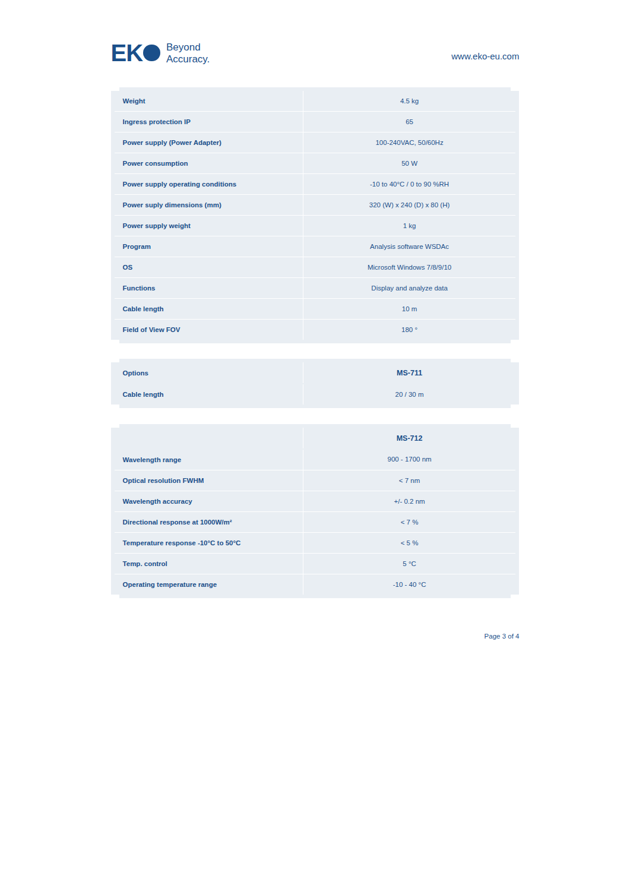EK
Beyond
Accuracy.
www.eko-eu.com
| Weight | 4.5 kg |
| Ingress protection IP | 65 |
| Power supply (Power Adapter) | 100-240VAC, 50/60Hz |
| Power consumption | 50 W |
| Power supply operating conditions | -10 to 40°C / 0 to 90 %RH |
| Power suply dimensions (mm) | 320 (W) x 240 (D) x 80 (H) |
| Power supply weight | 1 kg |
| Program | Analysis software WSDAc |
| OS | Microsoft Windows 7/8/9/10 |
| Functions | Display and analyze data |
| Cable length | 10 m |
| Field of View FOV | 180 ° |
| Options | MS-711 |
| --- | --- |
| Cable length | 20 / 30 m |
| | MS-712 |
| --- | --- |
| Wavelength range | 900 - 1700 nm |
| Optical resolution FWHM | < 7 nm |
| Wavelength accuracy | +/- 0.2 nm |
| Directional response at 1000W/m² | < 7 % |
| Temperature response -10°C to 50°C | < 5 % |
| Temp. control | 5 °C |
| Operating temperature range | -10 - 40 °C |
Page 3 of 4